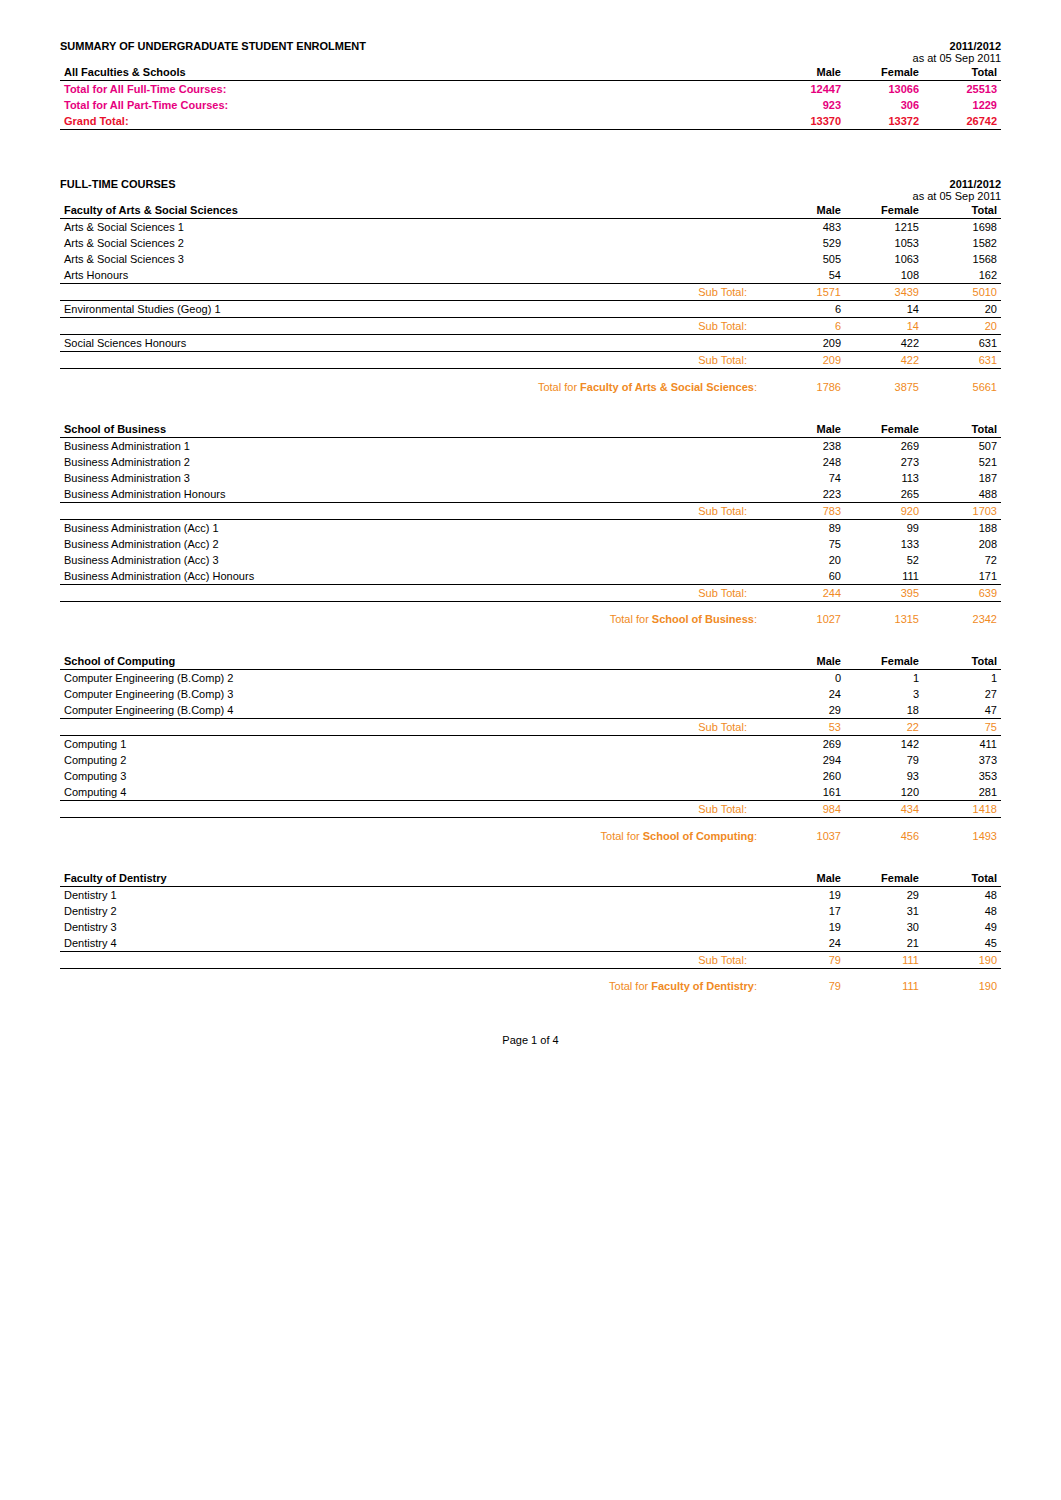SUMMARY OF UNDERGRADUATE STUDENT ENROLMENT 2011/2012
as at 05 Sep 2011
| All Faculties & Schools | Male | Female | Total |
| --- | --- | --- | --- |
| Total for All Full-Time Courses: | 12447 | 13066 | 25513 |
| Total for All Part-Time Courses: | 923 | 306 | 1229 |
| Grand Total: | 13370 | 13372 | 26742 |
FULL-TIME COURSES 2011/2012
as at 05 Sep 2011
| Faculty of Arts & Social Sciences | Male | Female | Total |
| --- | --- | --- | --- |
| Arts & Social Sciences 1 | 483 | 1215 | 1698 |
| Arts & Social Sciences 2 | 529 | 1053 | 1582 |
| Arts & Social Sciences 3 | 505 | 1063 | 1568 |
| Arts Honours | 54 | 108 | 162 |
| Sub Total: | 1571 | 3439 | 5010 |
| Environmental Studies (Geog) 1 | 6 | 14 | 20 |
| Sub Total: | 6 | 14 | 20 |
| Social Sciences Honours | 209 | 422 | 631 |
| Sub Total: | 209 | 422 | 631 |
| Total for Faculty of Arts & Social Sciences : | 1786 | 3875 | 5661 |
| School of Business | Male | Female | Total |
| --- | --- | --- | --- |
| Business Administration 1 | 238 | 269 | 507 |
| Business Administration 2 | 248 | 273 | 521 |
| Business Administration 3 | 74 | 113 | 187 |
| Business Administration Honours | 223 | 265 | 488 |
| Sub Total: | 783 | 920 | 1703 |
| Business Administration (Acc) 1 | 89 | 99 | 188 |
| Business Administration (Acc) 2 | 75 | 133 | 208 |
| Business Administration (Acc) 3 | 20 | 52 | 72 |
| Business Administration (Acc) Honours | 60 | 111 | 171 |
| Sub Total: | 244 | 395 | 639 |
| Total for School of Business : | 1027 | 1315 | 2342 |
| School of Computing | Male | Female | Total |
| --- | --- | --- | --- |
| Computer Engineering (B.Comp) 2 | 0 | 1 | 1 |
| Computer Engineering (B.Comp) 3 | 24 | 3 | 27 |
| Computer Engineering (B.Comp) 4 | 29 | 18 | 47 |
| Sub Total: | 53 | 22 | 75 |
| Computing 1 | 269 | 142 | 411 |
| Computing 2 | 294 | 79 | 373 |
| Computing 3 | 260 | 93 | 353 |
| Computing 4 | 161 | 120 | 281 |
| Sub Total: | 984 | 434 | 1418 |
| Total for School of Computing : | 1037 | 456 | 1493 |
| Faculty of Dentistry | Male | Female | Total |
| --- | --- | --- | --- |
| Dentistry 1 | 19 | 29 | 48 |
| Dentistry 2 | 17 | 31 | 48 |
| Dentistry 3 | 19 | 30 | 49 |
| Dentistry 4 | 24 | 21 | 45 |
| Sub Total: | 79 | 111 | 190 |
| Total for Faculty of Dentistry : | 79 | 111 | 190 |
Page 1 of 4